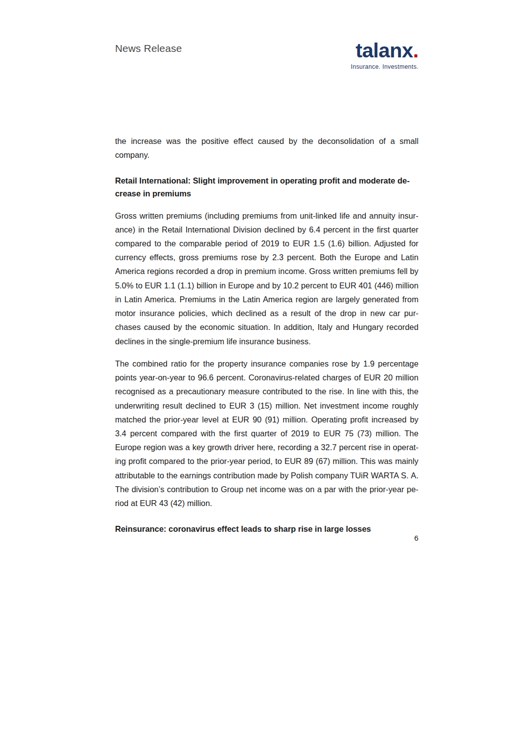News Release
talanx.
Insurance. Investments.
the increase was the positive effect caused by the deconsolidation of a small company.
Retail International: Slight improvement in operating profit and moderate decrease in premiums
Gross written premiums (including premiums from unit-linked life and annuity insurance) in the Retail International Division declined by 6.4 percent in the first quarter compared to the comparable period of 2019 to EUR 1.5 (1.6) billion. Adjusted for currency effects, gross premiums rose by 2.3 percent. Both the Europe and Latin America regions recorded a drop in premium income. Gross written premiums fell by 5.0% to EUR 1.1 (1.1) billion in Europe and by 10.2 percent to EUR 401 (446) million in Latin America. Premiums in the Latin America region are largely generated from motor insurance policies, which declined as a result of the drop in new car purchases caused by the economic situation. In addition, Italy and Hungary recorded declines in the single-premium life insurance business.
The combined ratio for the property insurance companies rose by 1.9 percentage points year-on-year to 96.6 percent. Coronavirus-related charges of EUR 20 million recognised as a precautionary measure contributed to the rise. In line with this, the underwriting result declined to EUR 3 (15) million. Net investment income roughly matched the prior-year level at EUR 90 (91) million. Operating profit increased by 3.4 percent compared with the first quarter of 2019 to EUR 75 (73) million. The Europe region was a key growth driver here, recording a 32.7 percent rise in operating profit compared to the prior-year period, to EUR 89 (67) million. This was mainly attributable to the earnings contribution made by Polish company TUiR WARTA S. A. The division’s contribution to Group net income was on a par with the prior-year period at EUR 43 (42) million.
Reinsurance: coronavirus effect leads to sharp rise in large losses
6